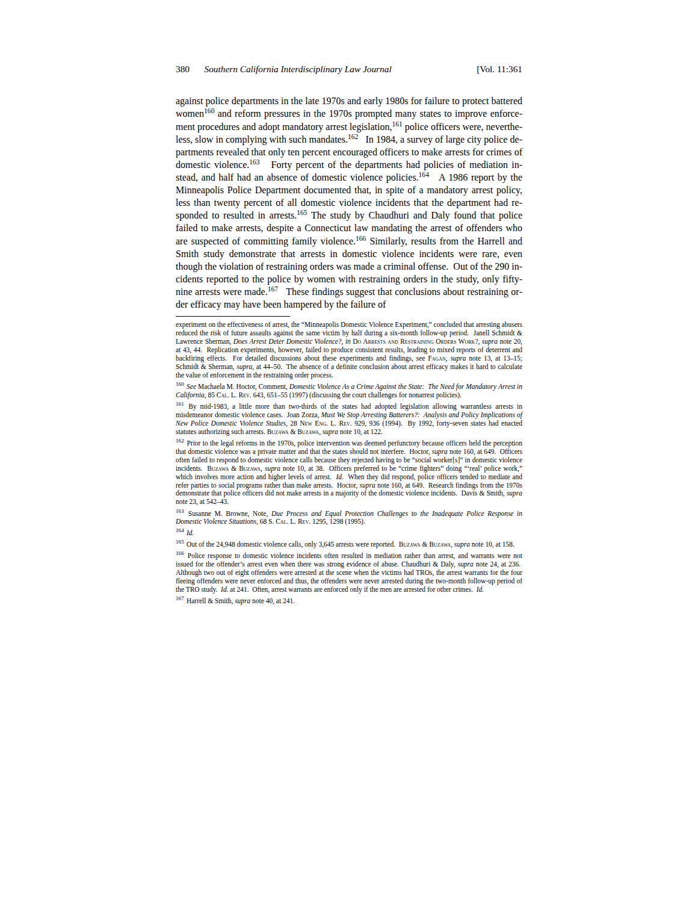380 Southern California Interdisciplinary Law Journal [Vol. 11:361
against police departments in the late 1970s and early 1980s for failure to protect battered women160 and reform pressures in the 1970s prompted many states to improve enforcement procedures and adopt mandatory arrest legislation,161 police officers were, nevertheless, slow in complying with such mandates.162 In 1984, a survey of large city police departments revealed that only ten percent encouraged officers to make arrests for crimes of domestic violence.163 Forty percent of the departments had policies of mediation instead, and half had an absence of domestic violence policies.164 A 1986 report by the Minneapolis Police Department documented that, in spite of a mandatory arrest policy, less than twenty percent of all domestic violence incidents that the department had responded to resulted in arrests.165 The study by Chaudhuri and Daly found that police failed to make arrests, despite a Connecticut law mandating the arrest of offenders who are suspected of committing family violence.166 Similarly, results from the Harrell and Smith study demonstrate that arrests in domestic violence incidents were rare, even though the violation of restraining orders was made a criminal offense. Out of the 290 incidents reported to the police by women with restraining orders in the study, only fifty-nine arrests were made.167 These findings suggest that conclusions about restraining order efficacy may have been hampered by the failure of
experiment on the effectiveness of arrest, the “Minneapolis Domestic Violence Experiment,” concluded that arresting abusers reduced the risk of future assaults against the same victim by half during a six-month follow-up period. Janell Schmidt & Lawrence Sherman, Does Arrest Deter Domestic Violence?, in Do Arrests and Restraining Orders Work?, supra note 20, at 43, 44. Replication experiments, however, failed to produce consistent results, leading to mixed reports of deterrent and backfiring effects. For detailed discussions about these experiments and findings, see Fagan, supra note 13, at 13–15; Schmidt & Sherman, supra, at 44–50. The absence of a definite conclusion about arrest efficacy makes it hard to calculate the value of enforcement in the restraining order process.
160 See Machaela M. Hoctor, Comment, Domestic Violence As a Crime Against the State: The Need for Mandatory Arrest in California, 85 Cal. L. Rev. 643, 651–55 (1997) (discussing the court challenges for nonarrest policies).
161 By mid-1983, a little more than two-thirds of the states had adopted legislation allowing warrantless arrests in misdemeanor domestic violence cases. Joan Zorza, Must We Stop Arresting Batterers?: Analysis and Policy Implications of New Police Domestic Violence Studies, 28 New Eng. L. Rev. 929, 936 (1994). By 1992, forty-seven states had enacted statutes authorizing such arrests. Buzawa & Buzawa, supra note 10, at 122.
162 Prior to the legal reforms in the 1970s, police intervention was deemed perfunctory because officers held the perception that domestic violence was a private matter and that the states should not interfere. Hoctor, supra note 160, at 649. Officers often failed to respond to domestic violence calls because they rejected having to be “social worker[s]” in domestic violence incidents. Buzawa & Buzawa, supra note 10, at 38. Officers preferred to be “crime fighters” doing “‘real’ police work,” which involves more action and higher levels of arrest. Id. When they did respond, police officers tended to mediate and refer parties to social programs rather than make arrests. Hoctor, supra note 160, at 649. Research findings from the 1970s demonstrate that police officers did not make arrests in a majority of the domestic violence incidents. Davis & Smith, supra note 23, at 542–43.
163 Susanne M. Browne, Note, Due Process and Equal Protection Challenges to the Inadequate Police Response in Domestic Violence Situations, 68 S. Cal. L. Rev. 1295, 1298 (1995).
164 Id.
165 Out of the 24,948 domestic violence calls, only 3,645 arrests were reported. Buzawa & Buzawa, supra note 10, at 158.
166 Police response to domestic violence incidents often resulted in mediation rather than arrest, and warrants were not issued for the offender’s arrest even when there was strong evidence of abuse. Chaudhuri & Daly, supra note 24, at 236. Although two out of eight offenders were arrested at the scene when the victims had TROs, the arrest warrants for the four fleeing offenders were never enforced and thus, the offenders were never arrested during the two-month follow-up period of the TRO study. Id. at 241. Often, arrest warrants are enforced only if the men are arrested for other crimes. Id.
167 Harrell & Smith, supra note 40, at 241.